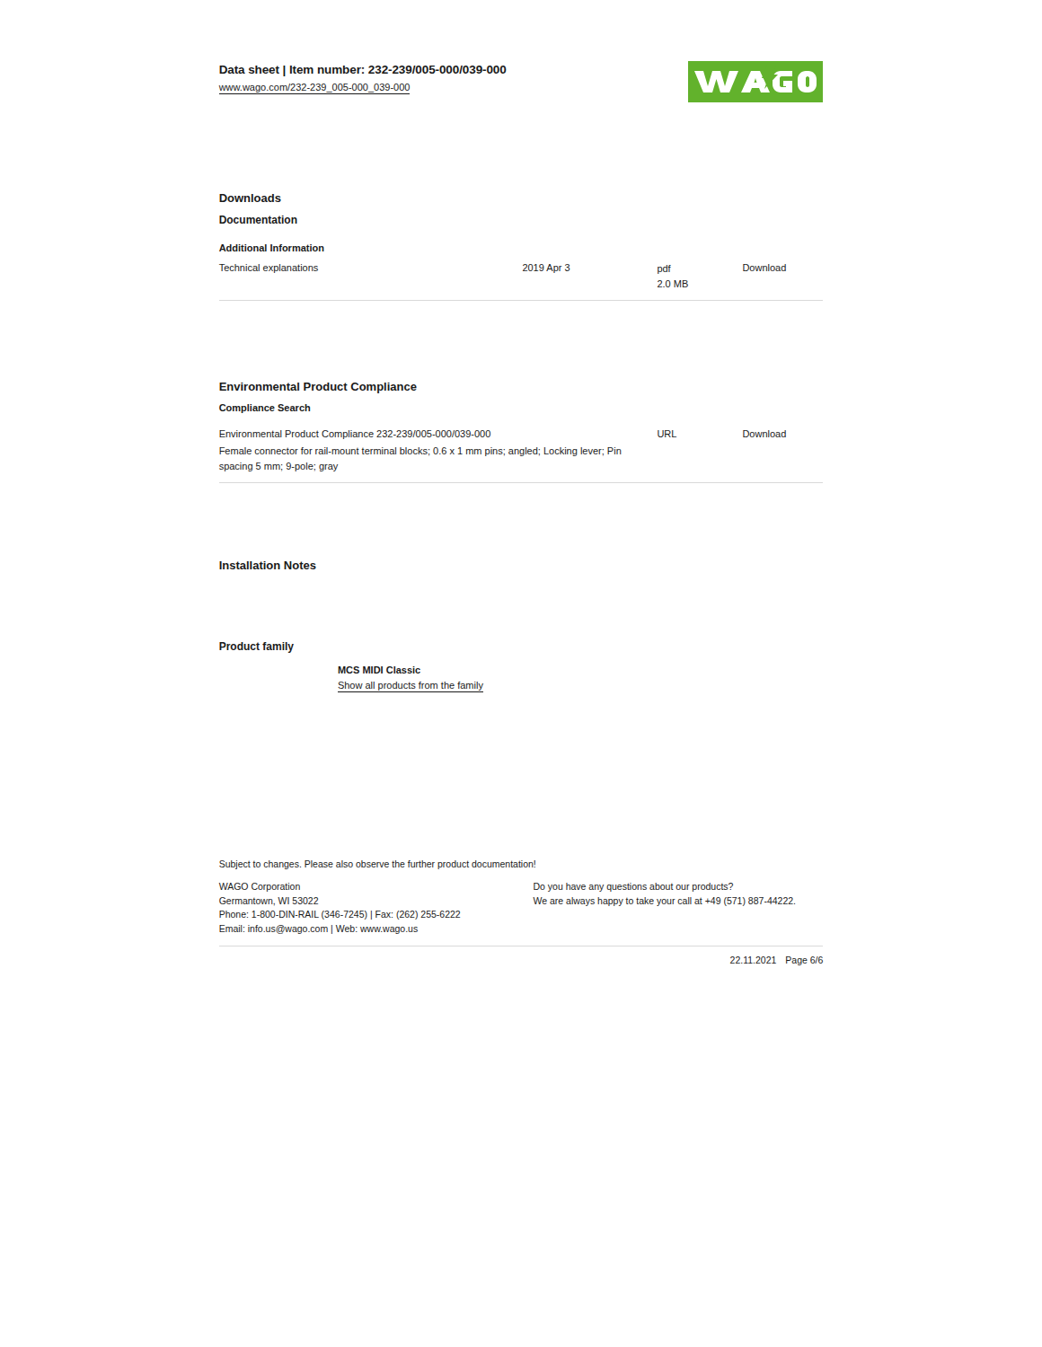Data sheet | Item number: 232-239/005-000/039-000
www.wago.com/232-239_005-000_039-000
Downloads
Documentation
Additional Information
Technical explanations
2019 Apr 3
pdf
2.0 MB
Download
Environmental Product Compliance
Compliance Search
Environmental Product Compliance 232-239/005-000/039-000
Female connector for rail-mount terminal blocks; 0.6 x 1 mm pins; angled; Locking lever; Pin spacing 5 mm; 9-pole; gray
URL
Download
Installation Notes
Product family
MCS MIDI Classic
Show all products from the family
Subject to changes. Please also observe the further product documentation!
WAGO Corporation
Germantown, WI 53022
Phone: 1-800-DIN-RAIL (346-7245) | Fax: (262) 255-6222
Email: info.us@wago.com | Web: www.wago.us
Do you have any questions about our products?
We are always happy to take your call at +49 (571) 887-44222.
22.11.2021 Page 6/6